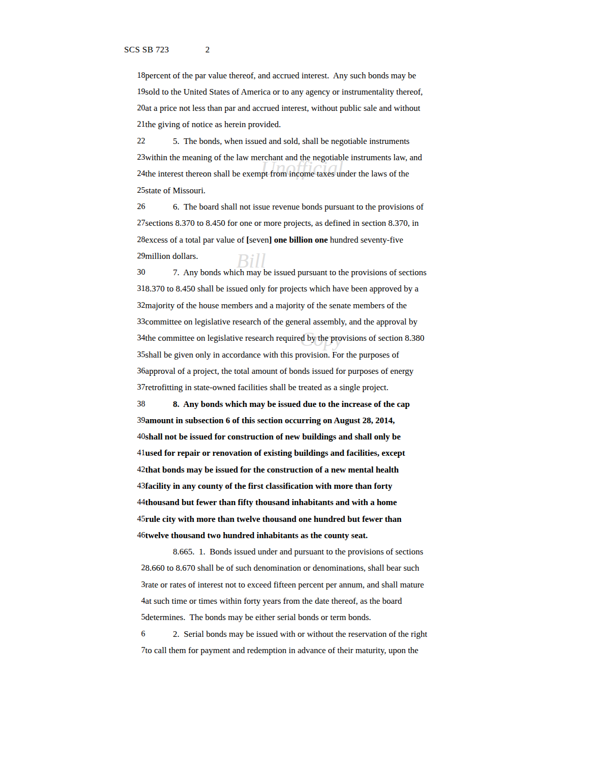Unofficial
Bill
Copy
SCS SB 723 2
| 18 | percent of the par value thereof, and accrued interest. Any such bonds may be |
| 19 | sold to the United States of America or to any agency or instrumentality thereof, |
| 20 | at a price not less than par and accrued interest, without public sale and without |
| 21 | the giving of notice as herein provided. |
| 22 | 5. The bonds, when issued and sold, shall be negotiable instruments |
| 23 | within the meaning of the law merchant and the negotiable instruments law, and |
| 24 | the interest thereon shall be exempt from income taxes under the laws of the |
| 25 | state of Missouri. |
| 26 | 6. The board shall not issue revenue bonds pursuant to the provisions of |
| 27 | sections 8.370 to 8.450 for one or more projects, as defined in section 8.370, in |
| 28 | excess of a total par value of [ seven ] one billion one hundred seventy-five |
| 29 | million dollars. |
| 30 | 7. Any bonds which may be issued pursuant to the provisions of sections |
| 31 | 8.370 to 8.450 shall be issued only for projects which have been approved by a |
| 32 | majority of the house members and a majority of the senate members of the |
| 33 | committee on legislative research of the general assembly, and the approval by |
| 34 | the committee on legislative research required by the provisions of section 8.380 |
| 35 | shall be given only in accordance with this provision. For the purposes of |
| 36 | approval of a project, the total amount of bonds issued for purposes of energy |
| 37 | retrofitting in state-owned facilities shall be treated as a single project. |
| 38 | 8. Any bonds which may be issued due to the increase of the cap |
| 39 | amount in subsection 6 of this section occurring on August 28, 2014, |
| 40 | shall not be issued for construction of new buildings and shall only be |
| 41 | used for repair or renovation of existing buildings and facilities, except |
| 42 | that bonds may be issued for the construction of a new mental health |
| 43 | facility in any county of the first classification with more than forty |
| 44 | thousand but fewer than fifty thousand inhabitants and with a home |
| 45 | rule city with more than twelve thousand one hundred but fewer than |
| 46 | twelve thousand two hundred inhabitants as the county seat. |
| | 8.665. 1. Bonds issued under and pursuant to the provisions of sections |
| 2 | 8.660 to 8.670 shall be of such denomination or denominations, shall bear such |
| 3 | rate or rates of interest not to exceed fifteen percent per annum, and shall mature |
| 4 | at such time or times within forty years from the date thereof, as the board |
| 5 | determines. The bonds may be either serial bonds or term bonds. |
| 6 | 2. Serial bonds may be issued with or without the reservation of the right |
| 7 | to call them for payment and redemption in advance of their maturity, upon the |